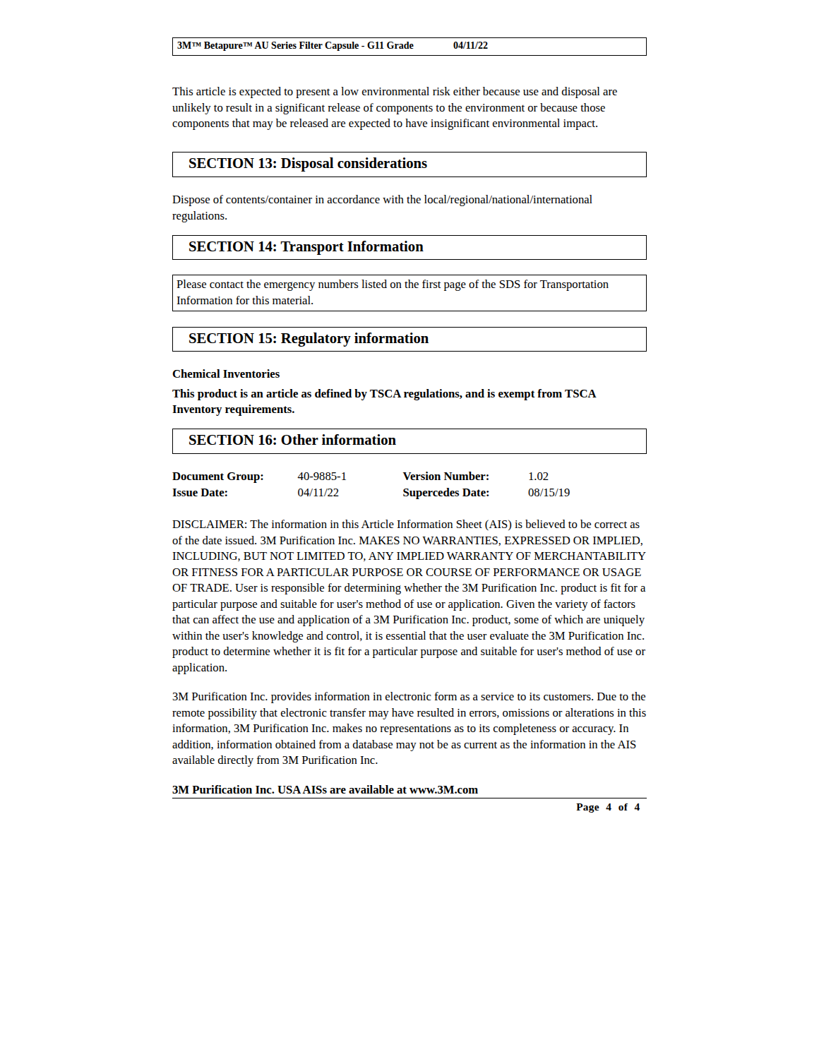3M™ Betapure™ AU Series Filter Capsule - G11 Grade 04/11/22
This article is expected to present a low environmental risk either because use and disposal are unlikely to result in a significant release of components to the environment or because those components that may be released are expected to have insignificant environmental impact.
SECTION 13: Disposal considerations
Dispose of contents/container in accordance with the local/regional/national/international regulations.
SECTION 14: Transport Information
Please contact the emergency numbers listed on the first page of the SDS for Transportation Information for this material.
SECTION 15: Regulatory information
Chemical Inventories
This product is an article as defined by TSCA regulations, and is exempt from TSCA Inventory requirements.
SECTION 16: Other information
| Document Group: | 40-9885-1 | Version Number: | 1.02 |
| Issue Date: | 04/11/22 | Supercedes Date: | 08/15/19 |
DISCLAIMER: The information in this Article Information Sheet (AIS) is believed to be correct as of the date issued. 3M Purification Inc. MAKES NO WARRANTIES, EXPRESSED OR IMPLIED, INCLUDING, BUT NOT LIMITED TO, ANY IMPLIED WARRANTY OF MERCHANTABILITY OR FITNESS FOR A PARTICULAR PURPOSE OR COURSE OF PERFORMANCE OR USAGE OF TRADE. User is responsible for determining whether the 3M Purification Inc. product is fit for a particular purpose and suitable for user's method of use or application. Given the variety of factors that can affect the use and application of a 3M Purification Inc. product, some of which are uniquely within the user's knowledge and control, it is essential that the user evaluate the 3M Purification Inc. product to determine whether it is fit for a particular purpose and suitable for user's method of use or application.
3M Purification Inc. provides information in electronic form as a service to its customers. Due to the remote possibility that electronic transfer may have resulted in errors, omissions or alterations in this information, 3M Purification Inc. makes no representations as to its completeness or accuracy. In addition, information obtained from a database may not be as current as the information in the AIS available directly from 3M Purification Inc.
3M Purification Inc. USA AISs are available at www.3M.com
Page4of4